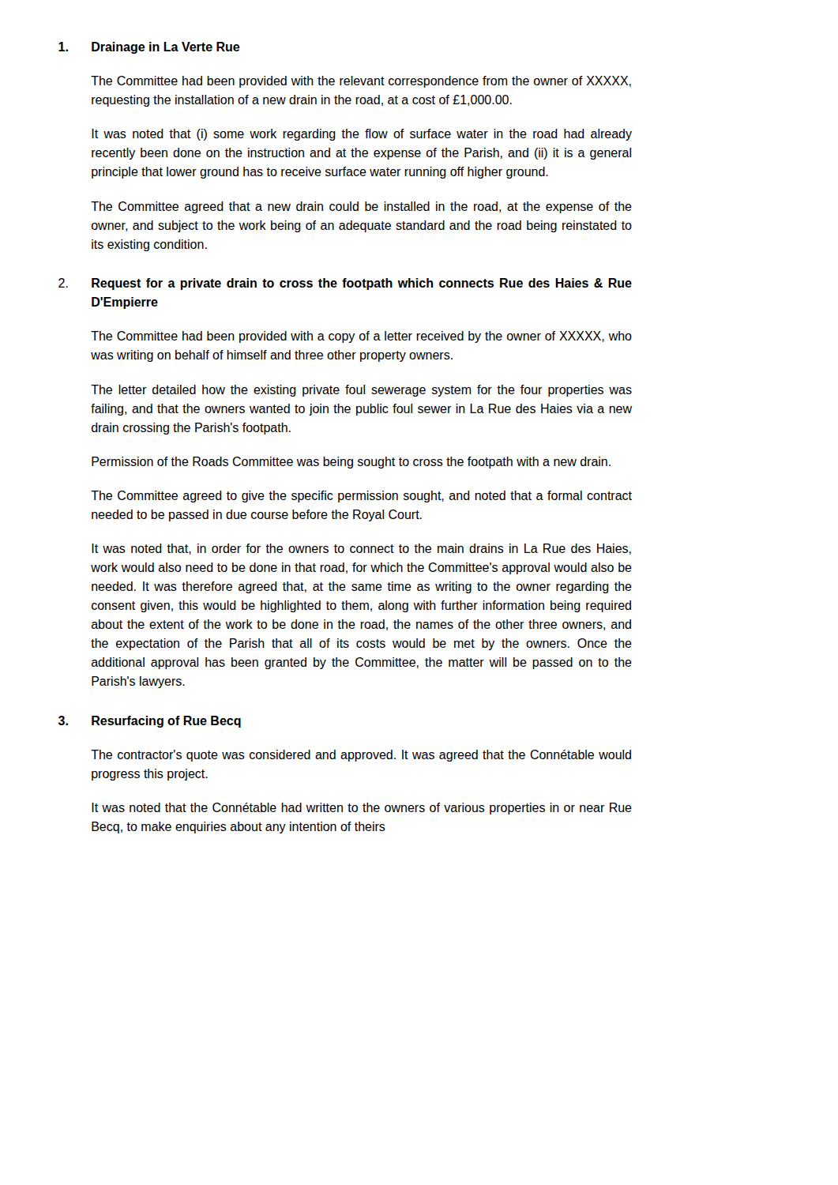Drainage in La Verte Rue
The Committee had been provided with the relevant correspondence from the owner of XXXXX, requesting the installation of a new drain in the road, at a cost of £1,000.00.
It was noted that (i) some work regarding the flow of surface water in the road had already recently been done on the instruction and at the expense of the Parish, and (ii) it is a general principle that lower ground has to receive surface water running off higher ground.
The Committee agreed that a new drain could be installed in the road, at the expense of the owner, and subject to the work being of an adequate standard and the road being reinstated to its existing condition.
Request for a private drain to cross the footpath which connects Rue des Haies & Rue D'Empierre
The Committee had been provided with a copy of a letter received by the owner of XXXXX, who was writing on behalf of himself and three other property owners.
The letter detailed how the existing private foul sewerage system for the four properties was failing, and that the owners wanted to join the public foul sewer in La Rue des Haies via a new drain crossing the Parish's footpath.
Permission of the Roads Committee was being sought to cross the footpath with a new drain.
The Committee agreed to give the specific permission sought, and noted that a formal contract needed to be passed in due course before the Royal Court.
It was noted that, in order for the owners to connect to the main drains in La Rue des Haies, work would also need to be done in that road, for which the Committee's approval would also be needed. It was therefore agreed that, at the same time as writing to the owner regarding the consent given, this would be highlighted to them, along with further information being required about the extent of the work to be done in the road, the names of the other three owners, and the expectation of the Parish that all of its costs would be met by the owners. Once the additional approval has been granted by the Committee, the matter will be passed on to the Parish's lawyers.
Resurfacing of Rue Becq
The contractor's quote was considered and approved. It was agreed that the Connétable would progress this project.
It was noted that the Connétable had written to the owners of various properties in or near Rue Becq, to make enquiries about any intention of theirs